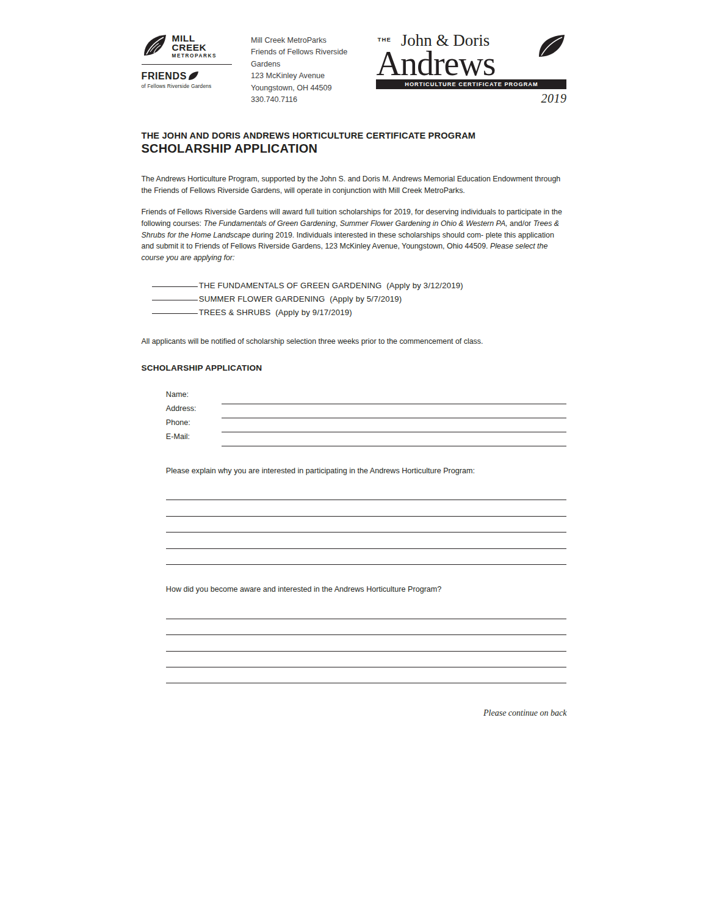MILL CREEK
METROPARKS
FRIENDS
of Fellows Riverside Gardens
Mill Creek MetroParks
Friends of Fellows Riverside Gardens
123 McKinley Avenue
Youngstown, OH 44509
330.740.7116
THE
John & Doris
Andrews
HORTICULTURE CERTIFICATE PROGRAM
2019
The John and Doris Andrews Horticulture Certificate Program
Scholarship Application
The Andrews Horticulture Program, supported by the John S. and Doris M. Andrews Memorial Education Endowment through the Friends of Fellows Riverside Gardens, will operate in conjunction with Mill Creek MetroParks.
Friends of Fellows Riverside Gardens will award full tuition scholarships for 2019, for deserving individuals to participate in the following courses: The Fundamentals of Green Gardening, Summer Flower Gardening in Ohio & Western PA, and/or Trees & Shrubs for the Home Landscape during 2019. Individuals interested in these scholarships should com- plete this application and submit it to Friends of Fellows Riverside Gardens, 123 McKinley Avenue, Youngstown, Ohio 44509. Please select the course you are applying for:
THE FUNDAMENTALS OF GREEN GARDENING (Apply by 3/12/2019)
SUMMER FLOWER GARDENING (Apply by 5/7/2019)
TREES & SHRUBS (Apply by 9/17/2019)
All applicants will be notified of scholarship selection three weeks prior to the commencement of class.
Scholarship Application
| Name: | |
| Address: | |
| Phone: | |
| E-Mail: | |
Please explain why you are interested in participating in the Andrews Horticulture Program:
How did you become aware and interested in the Andrews Horticulture Program?
Please continue on back